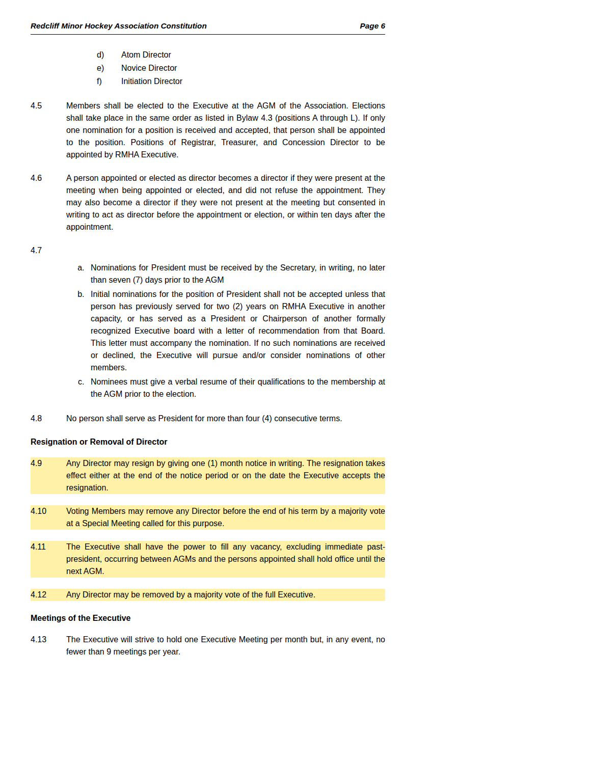Redcliff Minor Hockey Association Constitution Page 6
d) Atom Director
e) Novice Director
f) Initiation Director
4.5
Members shall be elected to the Executive at the AGM of the Association. Elections shall take place in the same order as listed in Bylaw 4.3 (positions A through L). If only one nomination for a position is received and accepted, that person shall be appointed to the position. Positions of Registrar, Treasurer, and Concession Director to be appointed by RMHA Executive.
4.6
A person appointed or elected as director becomes a director if they were present at the meeting when being appointed or elected, and did not refuse the appointment. They may also become a director if they were not present at the meeting but consented in writing to act as director before the appointment or election, or within ten days after the appointment.
4.7
Nominations for President must be received by the Secretary, in writing, no later than seven (7) days prior to the AGM
Initial nominations for the position of President shall not be accepted unless that person has previously served for two (2) years on RMHA Executive in another capacity, or has served as a President or Chairperson of another formally recognized Executive board with a letter of recommendation from that Board. This letter must accompany the nomination. If no such nominations are received or declined, the Executive will pursue and/or consider nominations of other members.
Nominees must give a verbal resume of their qualifications to the membership at the AGM prior to the election.
4.8
No person shall serve as President for more than four (4) consecutive terms.
Resignation or Removal of Director
4.9
Any Director may resign by giving one (1) month notice in writing. The resignation takes effect either at the end of the notice period or on the date the Executive accepts the resignation.
4.10
Voting Members may remove any Director before the end of his term by a majority vote at a Special Meeting called for this purpose.
4.11
The Executive shall have the power to fill any vacancy, excluding immediate past-president, occurring between AGMs and the persons appointed shall hold office until the next AGM.
4.12
Any Director may be removed by a majority vote of the full Executive.
Meetings of the Executive
4.13
The Executive will strive to hold one Executive Meeting per month but, in any event, no fewer than 9 meetings per year.